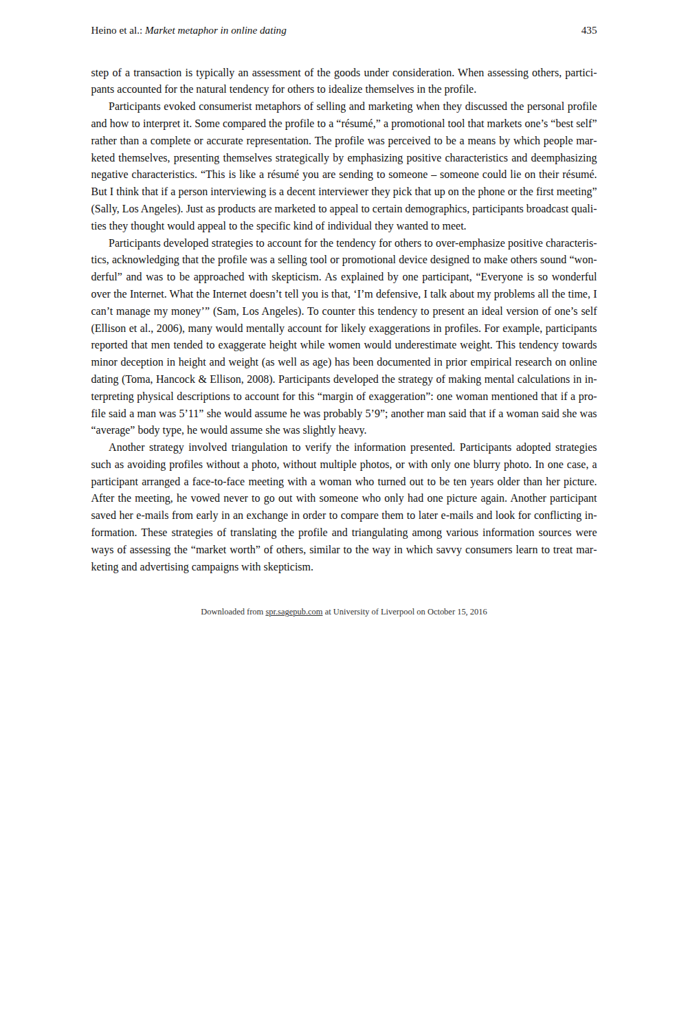Heino et al.: Market metaphor in online dating 435
step of a transaction is typically an assessment of the goods under consideration. When assessing others, participants accounted for the natural tendency for others to idealize themselves in the profile.
Participants evoked consumerist metaphors of selling and marketing when they discussed the personal profile and how to interpret it. Some compared the profile to a “résumé,” a promotional tool that markets one’s “best self” rather than a complete or accurate representation. The profile was perceived to be a means by which people marketed themselves, presenting themselves strategically by emphasizing positive characteristics and deemphasizing negative characteristics. “This is like a résumé you are sending to someone – someone could lie on their résumé. But I think that if a person interviewing is a decent interviewer they pick that up on the phone or the first meeting” (Sally, Los Angeles). Just as products are marketed to appeal to certain demographics, participants broadcast qualities they thought would appeal to the specific kind of individual they wanted to meet.
Participants developed strategies to account for the tendency for others to over-emphasize positive characteristics, acknowledging that the profile was a selling tool or promotional device designed to make others sound “wonderful” and was to be approached with skepticism. As explained by one participant, “Everyone is so wonderful over the Internet. What the Internet doesn’t tell you is that, ‘I’m defensive, I talk about my problems all the time, I can’t manage my money’” (Sam, Los Angeles). To counter this tendency to present an ideal version of one’s self (Ellison et al., 2006), many would mentally account for likely exaggerations in profiles. For example, participants reported that men tended to exaggerate height while women would underestimate weight. This tendency towards minor deception in height and weight (as well as age) has been documented in prior empirical research on online dating (Toma, Hancock & Ellison, 2008). Participants developed the strategy of making mental calculations in interpreting physical descriptions to account for this “margin of exaggeration”: one woman mentioned that if a profile said a man was 5’11” she would assume he was probably 5’9”; another man said that if a woman said she was “average” body type, he would assume she was slightly heavy.
Another strategy involved triangulation to verify the information presented. Participants adopted strategies such as avoiding profiles without a photo, without multiple photos, or with only one blurry photo. In one case, a participant arranged a face-to-face meeting with a woman who turned out to be ten years older than her picture. After the meeting, he vowed never to go out with someone who only had one picture again. Another participant saved her e-mails from early in an exchange in order to compare them to later e-mails and look for conflicting information. These strategies of translating the profile and triangulating among various information sources were ways of assessing the “market worth” of others, similar to the way in which savvy consumers learn to treat marketing and advertising campaigns with skepticism.
Downloaded from spr.sagepub.com at University of Liverpool on October 15, 2016